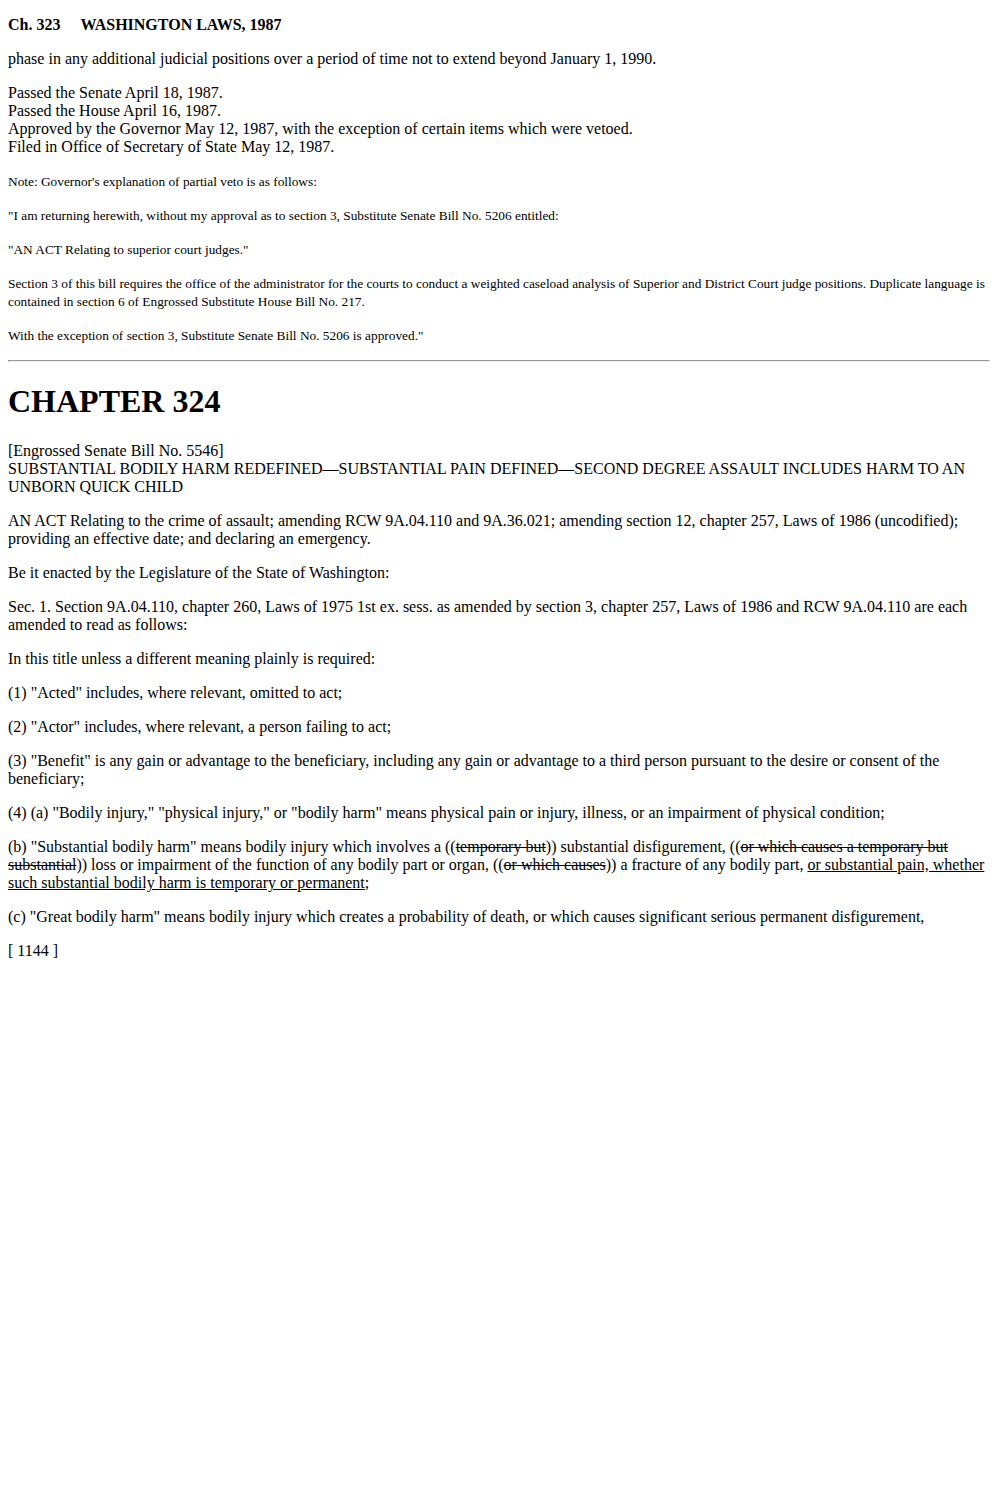Ch. 323 WASHINGTON LAWS, 1987
phase in any additional judicial positions over a period of time not to extend beyond January 1, 1990.
Passed the Senate April 18, 1987.
Passed the House April 16, 1987.
Approved by the Governor May 12, 1987, with the exception of certain items which were vetoed.
Filed in Office of Secretary of State May 12, 1987.
Note: Governor's explanation of partial veto is as follows:
"I am returning herewith, without my approval as to section 3, Substitute Senate Bill No. 5206 entitled:
"AN ACT Relating to superior court judges."
Section 3 of this bill requires the office of the administrator for the courts to conduct a weighted caseload analysis of Superior and District Court judge positions. Duplicate language is contained in section 6 of Engrossed Substitute House Bill No. 217.
With the exception of section 3, Substitute Senate Bill No. 5206 is approved."
CHAPTER 324
[Engrossed Senate Bill No. 5546]
SUBSTANTIAL BODILY HARM REDEFINED—SUBSTANTIAL PAIN DEFINED—SECOND DEGREE ASSAULT INCLUDES HARM TO AN UNBORN QUICK CHILD
AN ACT Relating to the crime of assault; amending RCW 9A.04.110 and 9A.36.021; amending section 12, chapter 257, Laws of 1986 (uncodified); providing an effective date; and declaring an emergency.
Be it enacted by the Legislature of the State of Washington:
Sec. 1. Section 9A.04.110, chapter 260, Laws of 1975 1st ex. sess. as amended by section 3, chapter 257, Laws of 1986 and RCW 9A.04.110 are each amended to read as follows:
In this title unless a different meaning plainly is required:
(1) "Acted" includes, where relevant, omitted to act;
(2) "Actor" includes, where relevant, a person failing to act;
(3) "Benefit" is any gain or advantage to the beneficiary, including any gain or advantage to a third person pursuant to the desire or consent of the beneficiary;
(4) (a) "Bodily injury," "physical injury," or "bodily harm" means physical pain or injury, illness, or an impairment of physical condition;
(b) "Substantial bodily harm" means bodily injury which involves a ((temporary but)) substantial disfigurement, ((or which causes a temporary but substantial)) loss or impairment of the function of any bodily part or organ, ((or which causes)) a fracture of any bodily part, or substantial pain, whether such substantial bodily harm is temporary or permanent;
(c) "Great bodily harm" means bodily injury which creates a probability of death, or which causes significant serious permanent disfigurement,
[ 1144 ]